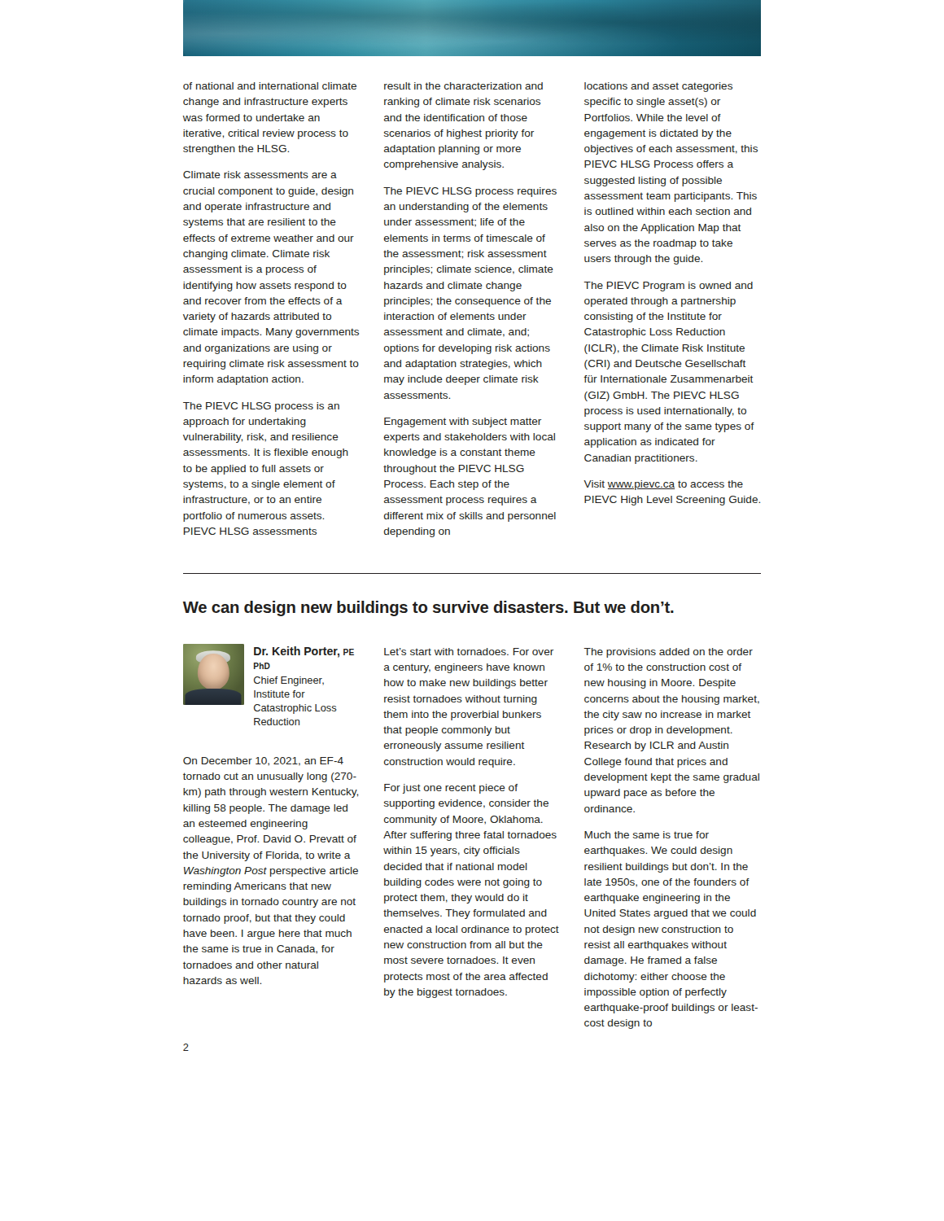of national and international climate change and infrastructure experts was formed to undertake an iterative, critical review process to strengthen the HLSG.
Climate risk assessments are a crucial component to guide, design and operate infrastructure and systems that are resilient to the effects of extreme weather and our changing climate. Climate risk assessment is a process of identifying how assets respond to and recover from the effects of a variety of hazards attributed to climate impacts. Many governments and organizations are using or requiring climate risk assessment to inform adaptation action.
The PIEVC HLSG process is an approach for undertaking vulnerability, risk, and resilience assessments. It is flexible enough to be applied to full assets or systems, to a single element of infrastructure, or to an entire portfolio of numerous assets. PIEVC HLSG assessments
result in the characterization and ranking of climate risk scenarios and the identification of those scenarios of highest priority for adaptation planning or more comprehensive analysis.
The PIEVC HLSG process requires an understanding of the elements under assessment; life of the elements in terms of timescale of the assessment; risk assessment principles; climate science, climate hazards and climate change principles; the consequence of the interaction of elements under assessment and climate, and; options for developing risk actions and adaptation strategies, which may include deeper climate risk assessments.
Engagement with subject matter experts and stakeholders with local knowledge is a constant theme throughout the PIEVC HLSG Process. Each step of the assessment process requires a different mix of skills and personnel depending on
locations and asset categories specific to single asset(s) or Portfolios. While the level of engagement is dictated by the objectives of each assessment, this PIEVC HLSG Process offers a suggested listing of possible assessment team participants. This is outlined within each section and also on the Application Map that serves as the roadmap to take users through the guide.
The PIEVC Program is owned and operated through a partnership consisting of the Institute for Catastrophic Loss Reduction (ICLR), the Climate Risk Institute (CRI) and Deutsche Gesellschaft für Internationale Zusammenarbeit (GIZ) GmbH. The PIEVC HLSG process is used internationally, to support many of the same types of application as indicated for Canadian practitioners.
Visit www.pievc.ca to access the PIEVC High Level Screening Guide.
We can design new buildings to survive disasters. But we don’t.
Dr. Keith Porter, PE PhD Chief Engineer, Institute for Catastrophic Loss Reduction
On December 10, 2021, an EF-4 tornado cut an unusually long (270-km) path through western Kentucky, killing 58 people. The damage led an esteemed engineering colleague, Prof. David O. Prevatt of the University of Florida, to write a Washington Post perspective article reminding Americans that new buildings in tornado country are not tornado proof, but that they could have been. I argue here that much the same is true in Canada, for tornadoes and other natural hazards as well.
Let’s start with tornadoes. For over a century, engineers have known how to make new buildings better resist tornadoes without turning them into the proverbial bunkers that people commonly but erroneously assume resilient construction would require.
For just one recent piece of supporting evidence, consider the community of Moore, Oklahoma. After suffering three fatal tornadoes within 15 years, city officials decided that if national model building codes were not going to protect them, they would do it themselves. They formulated and enacted a local ordinance to protect new construction from all but the most severe tornadoes. It even protects most of the area affected by the biggest tornadoes.
The provisions added on the order of 1% to the construction cost of new housing in Moore. Despite concerns about the housing market, the city saw no increase in market prices or drop in development. Research by ICLR and Austin College found that prices and development kept the same gradual upward pace as before the ordinance.
Much the same is true for earthquakes. We could design resilient buildings but don’t. In the late 1950s, one of the founders of earthquake engineering in the United States argued that we could not design new construction to resist all earthquakes without damage. He framed a false dichotomy: either choose the impossible option of perfectly earthquake-proof buildings or least-cost design to
2